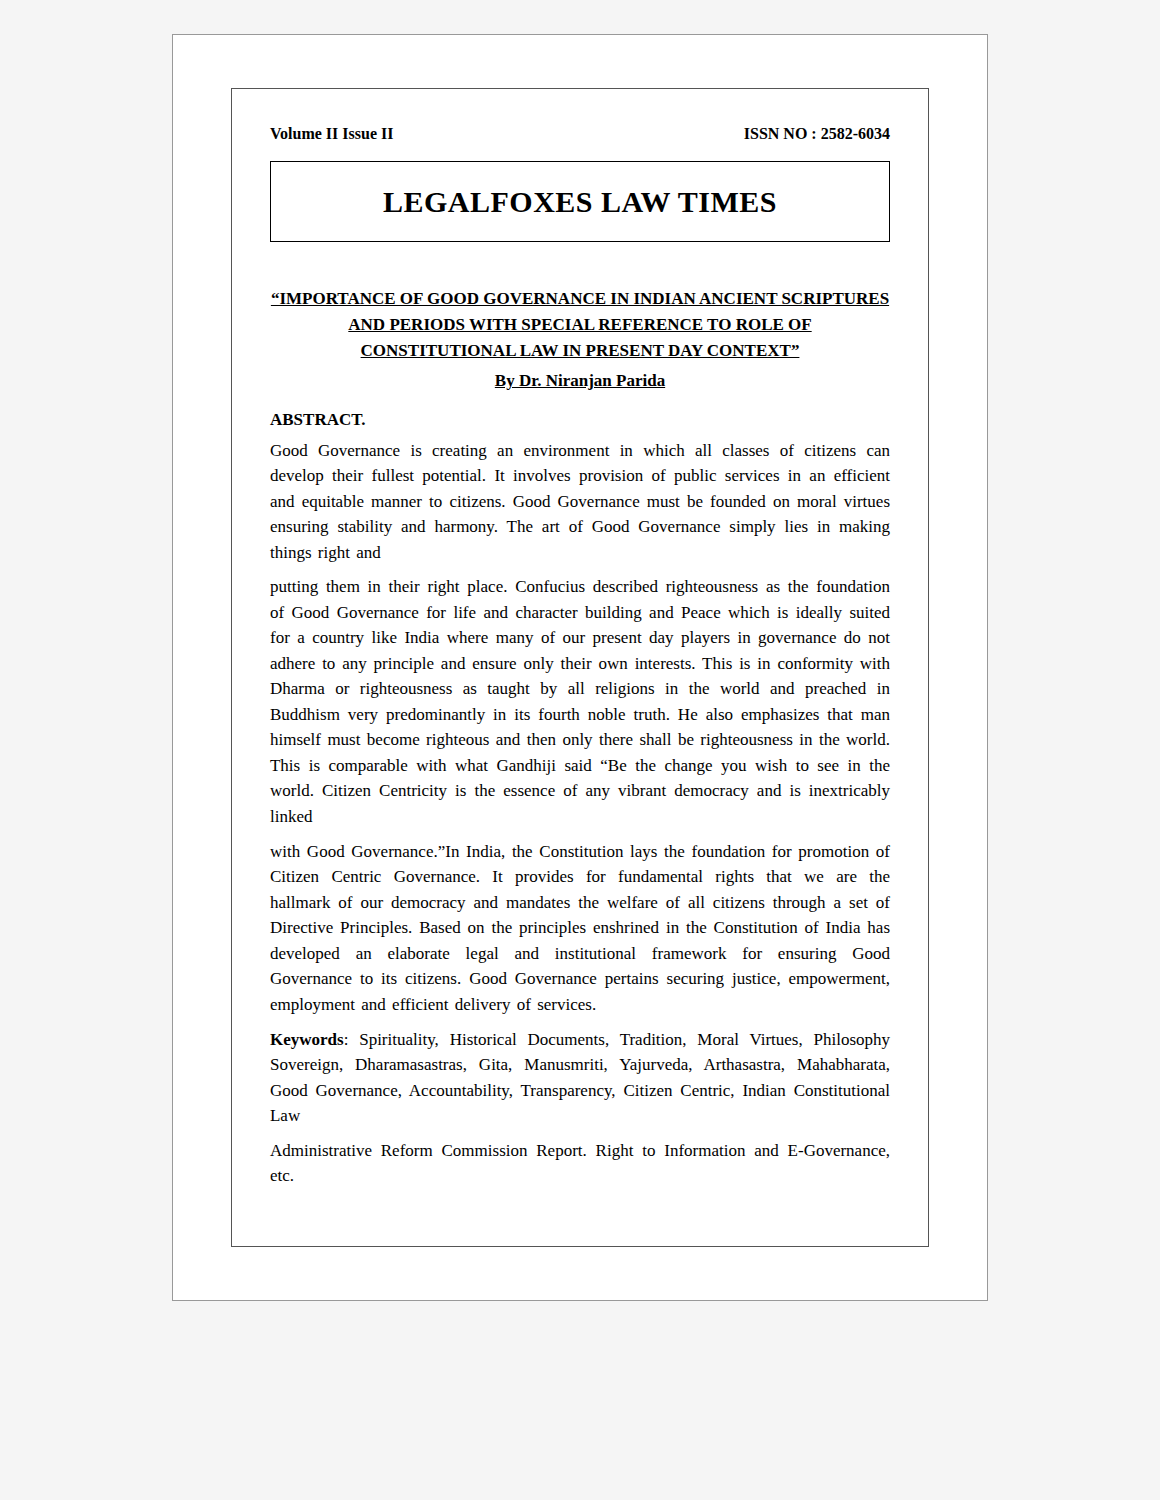Volume II Issue II ISSN NO : 2582-6034
LEGALFOXES LAW TIMES
“IMPORTANCE OF GOOD GOVERNANCE IN INDIAN ANCIENT SCRIPTURES AND PERIODS WITH SPECIAL REFERENCE TO ROLE OF CONSTITUTIONAL LAW IN PRESENT DAY CONTEXT”
By Dr. Niranjan Parida
ABSTRACT.
Good Governance is creating an environment in which all classes of citizens can develop their fullest potential. It involves provision of public services in an efficient and equitable manner to citizens. Good Governance must be founded on moral virtues ensuring stability and harmony. The art of Good Governance simply lies in making things right and
putting them in their right place. Confucius described righteousness as the foundation of Good Governance for life and character building and Peace which is ideally suited for a country like India where many of our present day players in governance do not adhere to any principle and ensure only their own interests. This is in conformity with Dharma or righteousness as taught by all religions in the world and preached in Buddhism very predominantly in its fourth noble truth. He also emphasizes that man himself must become righteous and then only there shall be righteousness in the world. This is comparable with what Gandhiji said “Be the change you wish to see in the world. Citizen Centricity is the essence of any vibrant democracy and is inextricably linked
with Good Governance.”In India, the Constitution lays the foundation for promotion of Citizen Centric Governance. It provides for fundamental rights that we are the hallmark of our democracy and mandates the welfare of all citizens through a set of Directive Principles. Based on the principles enshrined in the Constitution of India has developed an elaborate legal and institutional framework for ensuring Good Governance to its citizens. Good Governance pertains securing justice, empowerment, employment and efficient delivery of services.
Keywords: Spirituality, Historical Documents, Tradition, Moral Virtues, Philosophy Sovereign, Dharamasastras, Gita, Manusmriti, Yajurveda, Arthasastra, Mahabharata, Good Governance, Accountability, Transparency, Citizen Centric, Indian Constitutional Law
Administrative Reform Commission Report. Right to Information and E-Governance, etc.